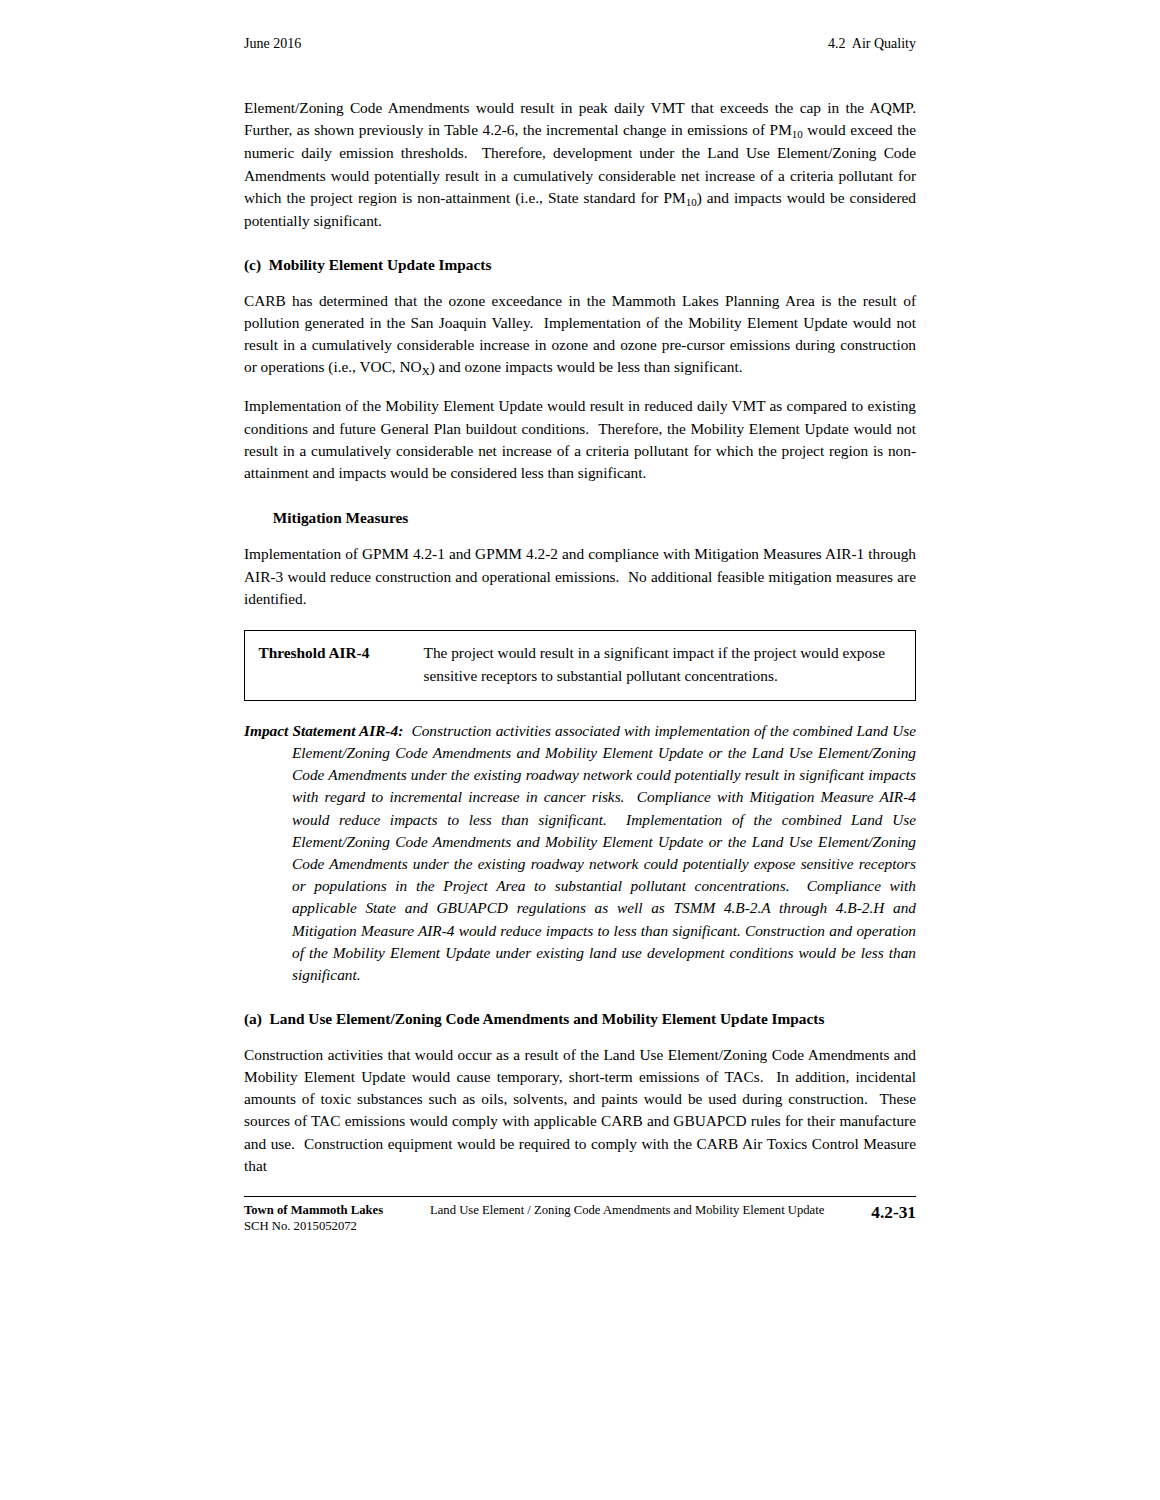June 2016
4.2 Air Quality
Element/Zoning Code Amendments would result in peak daily VMT that exceeds the cap in the AQMP. Further, as shown previously in Table 4.2-6, the incremental change in emissions of PM10 would exceed the numeric daily emission thresholds. Therefore, development under the Land Use Element/Zoning Code Amendments would potentially result in a cumulatively considerable net increase of a criteria pollutant for which the project region is non-attainment (i.e., State standard for PM10) and impacts would be considered potentially significant.
(c) Mobility Element Update Impacts
CARB has determined that the ozone exceedance in the Mammoth Lakes Planning Area is the result of pollution generated in the San Joaquin Valley. Implementation of the Mobility Element Update would not result in a cumulatively considerable increase in ozone and ozone pre-cursor emissions during construction or operations (i.e., VOC, NOX) and ozone impacts would be less than significant.
Implementation of the Mobility Element Update would result in reduced daily VMT as compared to existing conditions and future General Plan buildout conditions. Therefore, the Mobility Element Update would not result in a cumulatively considerable net increase of a criteria pollutant for which the project region is non-attainment and impacts would be considered less than significant.
Mitigation Measures
Implementation of GPMM 4.2-1 and GPMM 4.2-2 and compliance with Mitigation Measures AIR-1 through AIR-3 would reduce construction and operational emissions. No additional feasible mitigation measures are identified.
Threshold AIR-4 The project would result in a significant impact if the project would expose sensitive receptors to substantial pollutant concentrations.
Impact Statement AIR-4: Construction activities associated with implementation of the combined Land Use Element/Zoning Code Amendments and Mobility Element Update or the Land Use Element/Zoning Code Amendments under the existing roadway network could potentially result in significant impacts with regard to incremental increase in cancer risks. Compliance with Mitigation Measure AIR-4 would reduce impacts to less than significant. Implementation of the combined Land Use Element/Zoning Code Amendments and Mobility Element Update or the Land Use Element/Zoning Code Amendments under the existing roadway network could potentially expose sensitive receptors or populations in the Project Area to substantial pollutant concentrations. Compliance with applicable State and GBUAPCD regulations as well as TSMM 4.B-2.A through 4.B-2.H and Mitigation Measure AIR-4 would reduce impacts to less than significant. Construction and operation of the Mobility Element Update under existing land use development conditions would be less than significant.
(a) Land Use Element/Zoning Code Amendments and Mobility Element Update Impacts
Construction activities that would occur as a result of the Land Use Element/Zoning Code Amendments and Mobility Element Update would cause temporary, short-term emissions of TACs. In addition, incidental amounts of toxic substances such as oils, solvents, and paints would be used during construction. These sources of TAC emissions would comply with applicable CARB and GBUAPCD rules for their manufacture and use. Construction equipment would be required to comply with the CARB Air Toxics Control Measure that
Town of Mammoth Lakes
SCH No. 2015052072
Land Use Element / Zoning Code Amendments and Mobility Element Update
4.2-31